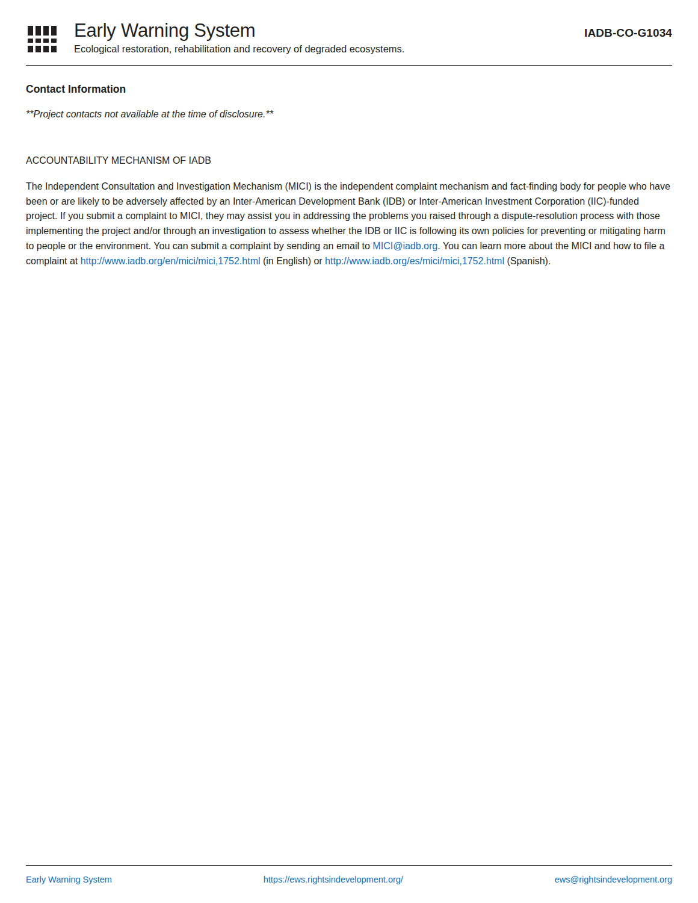Early Warning System
Ecological restoration, rehabilitation and recovery of degraded ecosystems.
IADB-CO-G1034
Contact Information
**Project contacts not available at the time of disclosure.**
ACCOUNTABILITY MECHANISM OF IADB
The Independent Consultation and Investigation Mechanism (MICI) is the independent complaint mechanism and fact-finding body for people who have been or are likely to be adversely affected by an Inter-American Development Bank (IDB) or Inter-American Investment Corporation (IIC)-funded project. If you submit a complaint to MICI, they may assist you in addressing the problems you raised through a dispute-resolution process with those implementing the project and/or through an investigation to assess whether the IDB or IIC is following its own policies for preventing or mitigating harm to people or the environment. You can submit a complaint by sending an email to MICI@iadb.org. You can learn more about the MICI and how to file a complaint at http://www.iadb.org/en/mici/mici,1752.html (in English) or http://www.iadb.org/es/mici/mici,1752.html (Spanish).
Early Warning System
https://ews.rightsindevelopment.org/
ews@rightsindevelopment.org